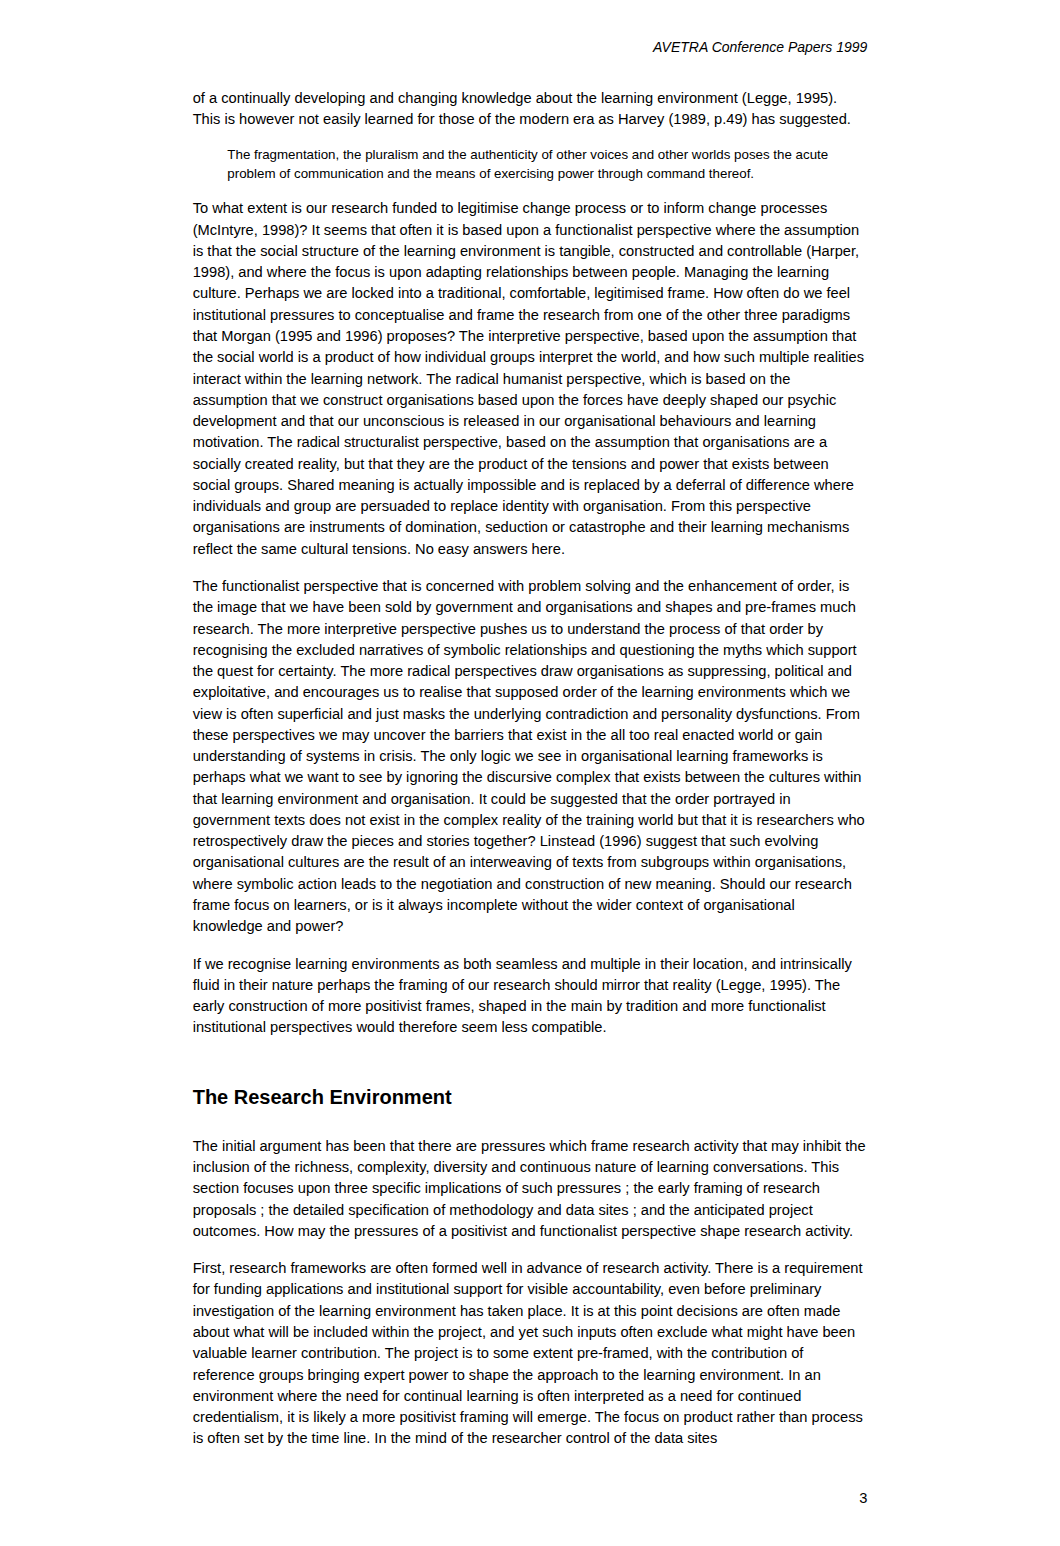AVETRA Conference Papers 1999
of a continually developing and changing knowledge about the learning environment (Legge, 1995). This is however not easily learned for those of the modern era as Harvey (1989, p.49) has suggested.
The fragmentation, the pluralism and the authenticity of other voices and other worlds poses the acute problem of communication and the means of exercising power through command thereof.
To what extent is our research funded to legitimise change process or to inform change processes (McIntyre, 1998)? It seems that often it is based upon a functionalist perspective where the assumption is that the social structure of the learning environment is tangible, constructed and controllable (Harper, 1998), and where the focus is upon adapting relationships between people. Managing the learning culture. Perhaps we are locked into a traditional, comfortable, legitimised frame. How often do we feel institutional pressures to conceptualise and frame the research from one of the other three paradigms that Morgan (1995 and 1996) proposes? The interpretive perspective, based upon the assumption that the social world is a product of how individual groups interpret the world, and how such multiple realities interact within the learning network. The radical humanist perspective, which is based on the assumption that we construct organisations based upon the forces have deeply shaped our psychic development and that our unconscious is released in our organisational behaviours and learning motivation. The radical structuralist perspective, based on the assumption that organisations are a socially created reality, but that they are the product of the tensions and power that exists between social groups. Shared meaning is actually impossible and is replaced by a deferral of difference where individuals and group are persuaded to replace identity with organisation. From this perspective organisations are instruments of domination, seduction or catastrophe and their learning mechanisms reflect the same cultural tensions. No easy answers here.
The functionalist perspective that is concerned with problem solving and the enhancement of order, is the image that we have been sold by government and organisations and shapes and pre-frames much research. The more interpretive perspective pushes us to understand the process of that order by recognising the excluded narratives of symbolic relationships and questioning the myths which support the quest for certainty. The more radical perspectives draw organisations as suppressing, political and exploitative, and encourages us to realise that supposed order of the learning environments which we view is often superficial and just masks the underlying contradiction and personality dysfunctions. From these perspectives we may uncover the barriers that exist in the all too real enacted world or gain understanding of systems in crisis. The only logic we see in organisational learning frameworks is perhaps what we want to see by ignoring the discursive complex that exists between the cultures within that learning environment and organisation. It could be suggested that the order portrayed in government texts does not exist in the complex reality of the training world but that it is researchers who retrospectively draw the pieces and stories together? Linstead (1996) suggest that such evolving organisational cultures are the result of an interweaving of texts from subgroups within organisations, where symbolic action leads to the negotiation and construction of new meaning. Should our research frame focus on learners, or is it always incomplete without the wider context of organisational knowledge and power?
If we recognise learning environments as both seamless and multiple in their location, and intrinsically fluid in their nature perhaps the framing of our research should mirror that reality (Legge, 1995). The early construction of more positivist frames, shaped in the main by tradition and more functionalist institutional perspectives would therefore seem less compatible.
The Research Environment
The initial argument has been that there are pressures which frame research activity that may inhibit the inclusion of the richness, complexity, diversity and continuous nature of learning conversations. This section focuses upon three specific implications of such pressures ; the early framing of research proposals ; the detailed specification of methodology and data sites ; and the anticipated project outcomes. How may the pressures of a positivist and functionalist perspective shape research activity.
First, research frameworks are often formed well in advance of research activity. There is a requirement for funding applications and institutional support for visible accountability, even before preliminary investigation of the learning environment has taken place. It is at this point decisions are often made about what will be included within the project, and yet such inputs often exclude what might have been valuable learner contribution. The project is to some extent pre-framed, with the contribution of reference groups bringing expert power to shape the approach to the learning environment. In an environment where the need for continual learning is often interpreted as a need for continued credentialism, it is likely a more positivist framing will emerge. The focus on product rather than process is often set by the time line. In the mind of the researcher control of the data sites
3